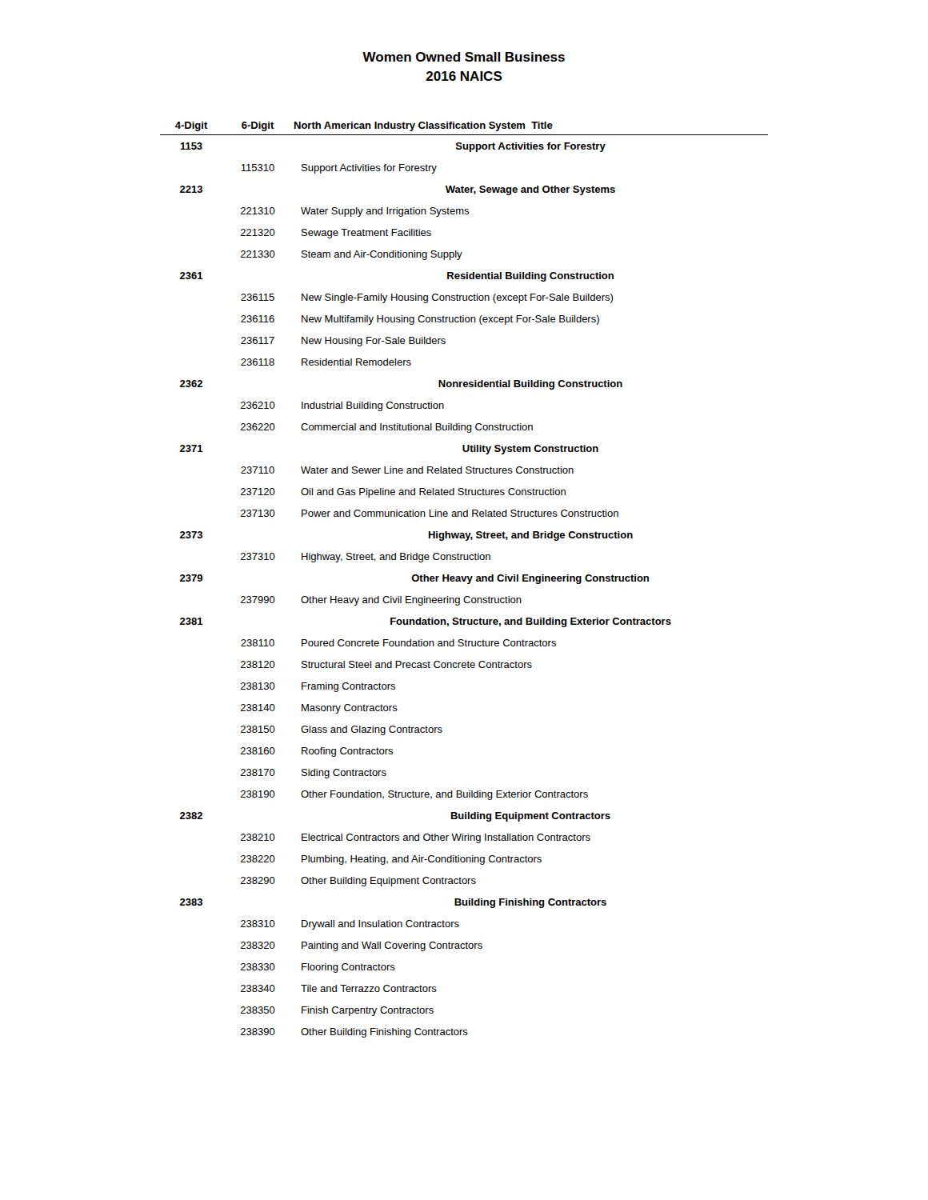Women Owned Small Business
2016 NAICS
| 4-Digit | 6-Digit | North American Industry Classification System Title |
| --- | --- | --- |
| 1153 | | Support Activities for Forestry |
| | 115310 | Support Activities for Forestry |
| 2213 | | Water, Sewage and Other Systems |
| | 221310 | Water Supply and Irrigation Systems |
| | 221320 | Sewage Treatment Facilities |
| | 221330 | Steam and Air-Conditioning Supply |
| 2361 | | Residential Building Construction |
| | 236115 | New Single-Family Housing Construction (except For-Sale Builders) |
| | 236116 | New Multifamily Housing Construction (except For-Sale Builders) |
| | 236117 | New Housing For-Sale Builders |
| | 236118 | Residential Remodelers |
| 2362 | | Nonresidential Building Construction |
| | 236210 | Industrial Building Construction |
| | 236220 | Commercial and Institutional Building Construction |
| 2371 | | Utility System Construction |
| | 237110 | Water and Sewer Line and Related Structures Construction |
| | 237120 | Oil and Gas Pipeline and Related Structures Construction |
| | 237130 | Power and Communication Line and Related Structures Construction |
| 2373 | | Highway, Street, and Bridge Construction |
| | 237310 | Highway, Street, and Bridge Construction |
| 2379 | | Other Heavy and Civil Engineering Construction |
| | 237990 | Other Heavy and Civil Engineering Construction |
| 2381 | | Foundation, Structure, and Building Exterior Contractors |
| | 238110 | Poured Concrete Foundation and Structure Contractors |
| | 238120 | Structural Steel and Precast Concrete Contractors |
| | 238130 | Framing Contractors |
| | 238140 | Masonry Contractors |
| | 238150 | Glass and Glazing Contractors |
| | 238160 | Roofing Contractors |
| | 238170 | Siding Contractors |
| | 238190 | Other Foundation, Structure, and Building Exterior Contractors |
| 2382 | | Building Equipment Contractors |
| | 238210 | Electrical Contractors and Other Wiring Installation Contractors |
| | 238220 | Plumbing, Heating, and Air-Conditioning Contractors |
| | 238290 | Other Building Equipment Contractors |
| 2383 | | Building Finishing Contractors |
| | 238310 | Drywall and Insulation Contractors |
| | 238320 | Painting and Wall Covering Contractors |
| | 238330 | Flooring Contractors |
| | 238340 | Tile and Terrazzo Contractors |
| | 238350 | Finish Carpentry Contractors |
| | 238390 | Other Building Finishing Contractors |